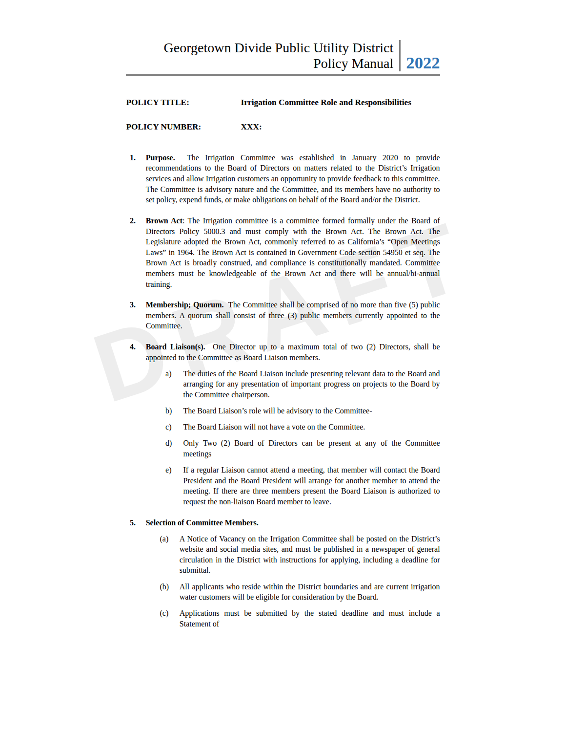DRAFT
Georgetown Divide Public Utility District
Policy Manual
2022
POLICY TITLE: Irrigation Committee Role and Responsibilities
POLICY NUMBER: XXX:
Purpose. The Irrigation Committee was established in January 2020 to provide recommendations to the Board of Directors on matters related to the District’s Irrigation services and allow Irrigation customers an opportunity to provide feedback to this committee. The Committee is advisory nature and the Committee, and its members have no authority to set policy, expend funds, or make obligations on behalf of the Board and/or the District.
Brown Act: The Irrigation committee is a committee formed formally under the Board of Directors Policy 5000.3 and must comply with the Brown Act. The Brown Act. The Legislature adopted the Brown Act, commonly referred to as California’s “Open Meetings Laws” in 1964. The Brown Act is contained in Government Code section 54950 et seq. The Brown Act is broadly construed, and compliance is constitutionally mandated. Committee members must be knowledgeable of the Brown Act and there will be annual/bi-annual training.
Membership; Quorum. The Committee shall be comprised of no more than five (5) public members. A quorum shall consist of three (3) public members currently appointed to the Committee.
Board Liaison(s). One Director up to a maximum total of two (2) Directors, shall be appointed to the Committee as Board Liaison members.
The duties of the Board Liaison include presenting relevant data to the Board and arranging for any presentation of important progress on projects to the Board by the Committee chairperson.
The Board Liaison’s role will be advisory to the Committee-
The Board Liaison will not have a vote on the Committee.
Only Two (2) Board of Directors can be present at any of the Committee meetings
If a regular Liaison cannot attend a meeting, that member will contact the Board President and the Board President will arrange for another member to attend the meeting. If there are three members present the Board Liaison is authorized to request the non-liaison Board member to leave.
Selection of Committee Members.
A Notice of Vacancy on the Irrigation Committee shall be posted on the District’s website and social media sites, and must be published in a newspaper of general circulation in the District with instructions for applying, including a deadline for submittal.
All applicants who reside within the District boundaries and are current irrigation water customers will be eligible for consideration by the Board.
Applications must be submitted by the stated deadline and must include a Statement of